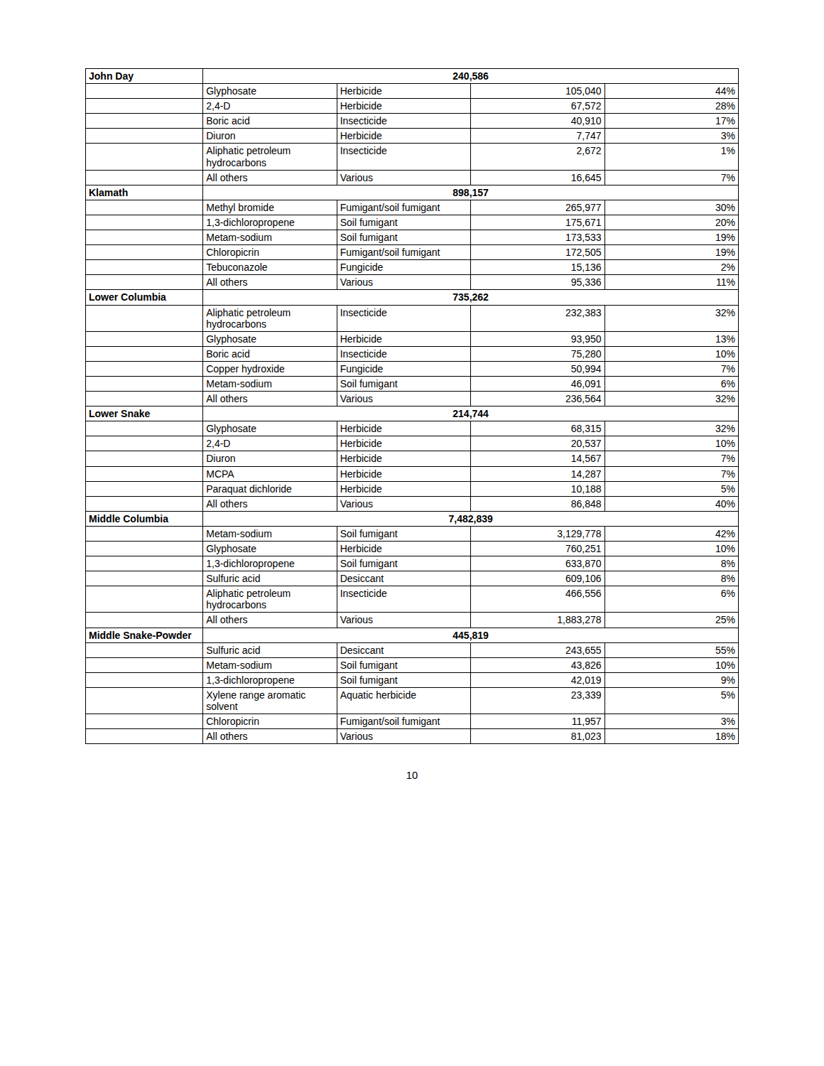| John Day | 240,586 |
| | Glyphosate | Herbicide | 105,040 | 44% |
| | 2,4-D | Herbicide | 67,572 | 28% |
| | Boric acid | Insecticide | 40,910 | 17% |
| | Diuron | Herbicide | 7,747 | 3% |
| | Aliphatic petroleum hydrocarbons | Insecticide | 2,672 | 1% |
| | All others | Various | 16,645 | 7% |
| Klamath | 898,157 |
| | Methyl bromide | Fumigant/soil fumigant | 265,977 | 30% |
| | 1,3-dichloropropene | Soil fumigant | 175,671 | 20% |
| | Metam-sodium | Soil fumigant | 173,533 | 19% |
| | Chloropicrin | Fumigant/soil fumigant | 172,505 | 19% |
| | Tebuconazole | Fungicide | 15,136 | 2% |
| | All others | Various | 95,336 | 11% |
| Lower Columbia | 735,262 |
| | Aliphatic petroleum hydrocarbons | Insecticide | 232,383 | 32% |
| | Glyphosate | Herbicide | 93,950 | 13% |
| | Boric acid | Insecticide | 75,280 | 10% |
| | Copper hydroxide | Fungicide | 50,994 | 7% |
| | Metam-sodium | Soil fumigant | 46,091 | 6% |
| | All others | Various | 236,564 | 32% |
| Lower Snake | 214,744 |
| | Glyphosate | Herbicide | 68,315 | 32% |
| | 2,4-D | Herbicide | 20,537 | 10% |
| | Diuron | Herbicide | 14,567 | 7% |
| | MCPA | Herbicide | 14,287 | 7% |
| | Paraquat dichloride | Herbicide | 10,188 | 5% |
| | All others | Various | 86,848 | 40% |
| Middle Columbia | 7,482,839 |
| | Metam-sodium | Soil fumigant | 3,129,778 | 42% |
| | Glyphosate | Herbicide | 760,251 | 10% |
| | 1,3-dichloropropene | Soil fumigant | 633,870 | 8% |
| | Sulfuric acid | Desiccant | 609,106 | 8% |
| | Aliphatic petroleum hydrocarbons | Insecticide | 466,556 | 6% |
| | All others | Various | 1,883,278 | 25% |
| Middle Snake-Powder | 445,819 |
| | Sulfuric acid | Desiccant | 243,655 | 55% |
| | Metam-sodium | Soil fumigant | 43,826 | 10% |
| | 1,3-dichloropropene | Soil fumigant | 42,019 | 9% |
| | Xylene range aromatic solvent | Aquatic herbicide | 23,339 | 5% |
| | Chloropicrin | Fumigant/soil fumigant | 11,957 | 3% |
| | All others | Various | 81,023 | 18% |
10